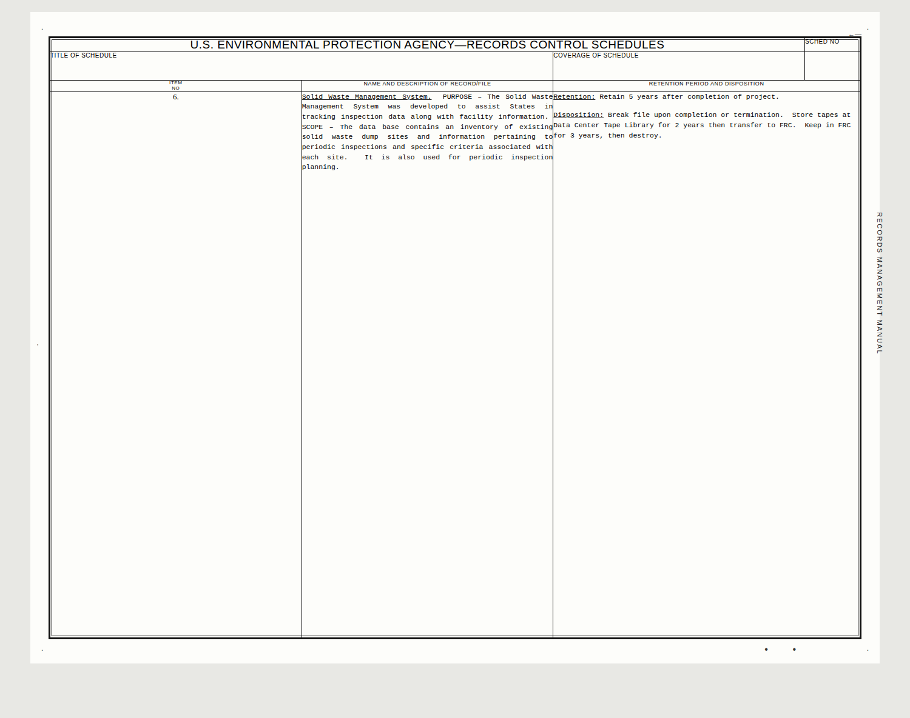.
.
.
.
←—
.
| U.S. ENVIRONMENTAL PROTECTION AGENCY—RECORDS CONTROL SCHEDULES | SCHED NO |
| TITLE OF SCHEDULE | COVERAGE OF SCHEDULE | |
| ITEM NO | NAME AND DESCRIPTION OF RECORD/FILE | RETENTION PERIOD AND DISPOSITION |
| 6. | Solid Waste Management System. PURPOSE – The Solid Waste Management System was developed to assist States in tracking inspection data along with facility information. SCOPE – The data base contains an inventory of existing solid waste dump sites and information pertaining to periodic inspections and specific criteria associated with each site. It is also used for periodic inspection planning. | Retention: Retain 5 years after completion of project. Disposition: Break file upon completion or termination. Store tapes at Data Center Tape Library for 2 years then transfer to FRC. Keep in FRC for 3 years, then destroy. |
RECORDS MANAGEMENT MANUAL
• •